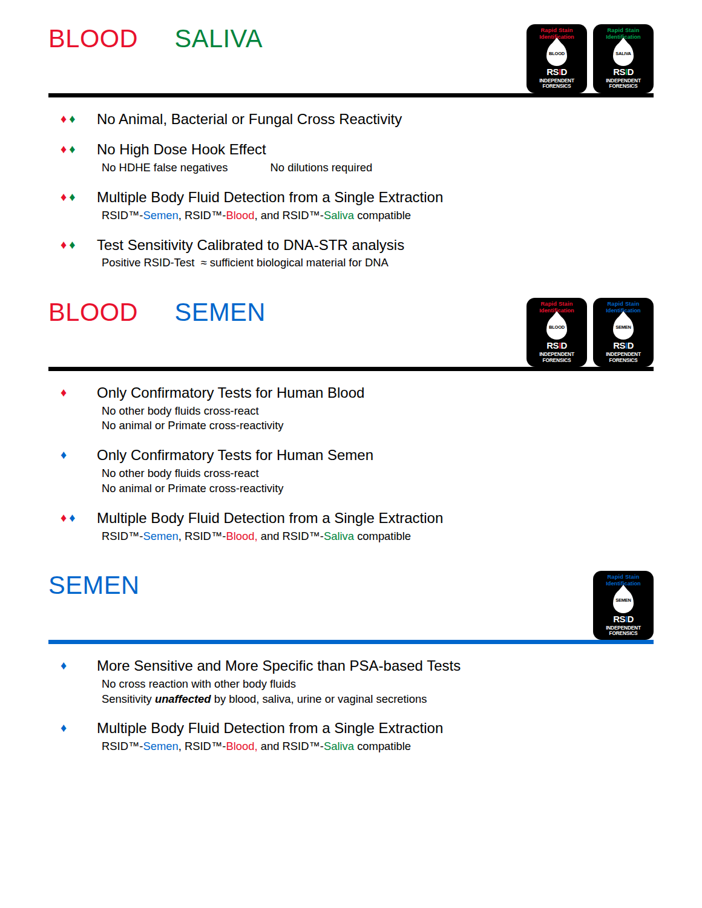BLOOD SALIVA
Rapid Stain
Identification
BLOOD
RSID
INDEPENDENT
FORENSICS
Rapid Stain
Identification
SALIVA
RSID
INDEPENDENT
FORENSICS
♦♦
No Animal, Bacterial or Fungal Cross Reactivity
♦♦
No High Dose Hook Effect
No HDHE false negatives No dilutions required
♦♦
Multiple Body Fluid Detection from a Single Extraction
RSID™-Semen, RSID™-Blood, and RSID™-Saliva compatible
♦♦
Test Sensitivity Calibrated to DNA-STR analysis
Positive RSID-Test ≈ sufficient biological material for DNA
BLOOD SEMEN
Rapid Stain
Identification
BLOOD
RSID
INDEPENDENT
FORENSICS
Rapid Stain
Identification
SEMEN
RSID
INDEPENDENT
FORENSICS
♦
Only Confirmatory Tests for Human Blood
No other body fluids cross-react
No animal or Primate cross-reactivity
♦
Only Confirmatory Tests for Human Semen
No other body fluids cross-react
No animal or Primate cross-reactivity
♦♦
Multiple Body Fluid Detection from a Single Extraction
RSID™-Semen, RSID™-Blood, and RSID™-Saliva compatible
SEMEN
Rapid Stain
Identification
SEMEN
RSID
INDEPENDENT
FORENSICS
♦
More Sensitive and More Specific than PSA-based Tests
No cross reaction with other body fluids
Sensitivity unaffected by blood, saliva, urine or vaginal secretions
♦
Multiple Body Fluid Detection from a Single Extraction
RSID™-Semen, RSID™-Blood, and RSID™-Saliva compatible